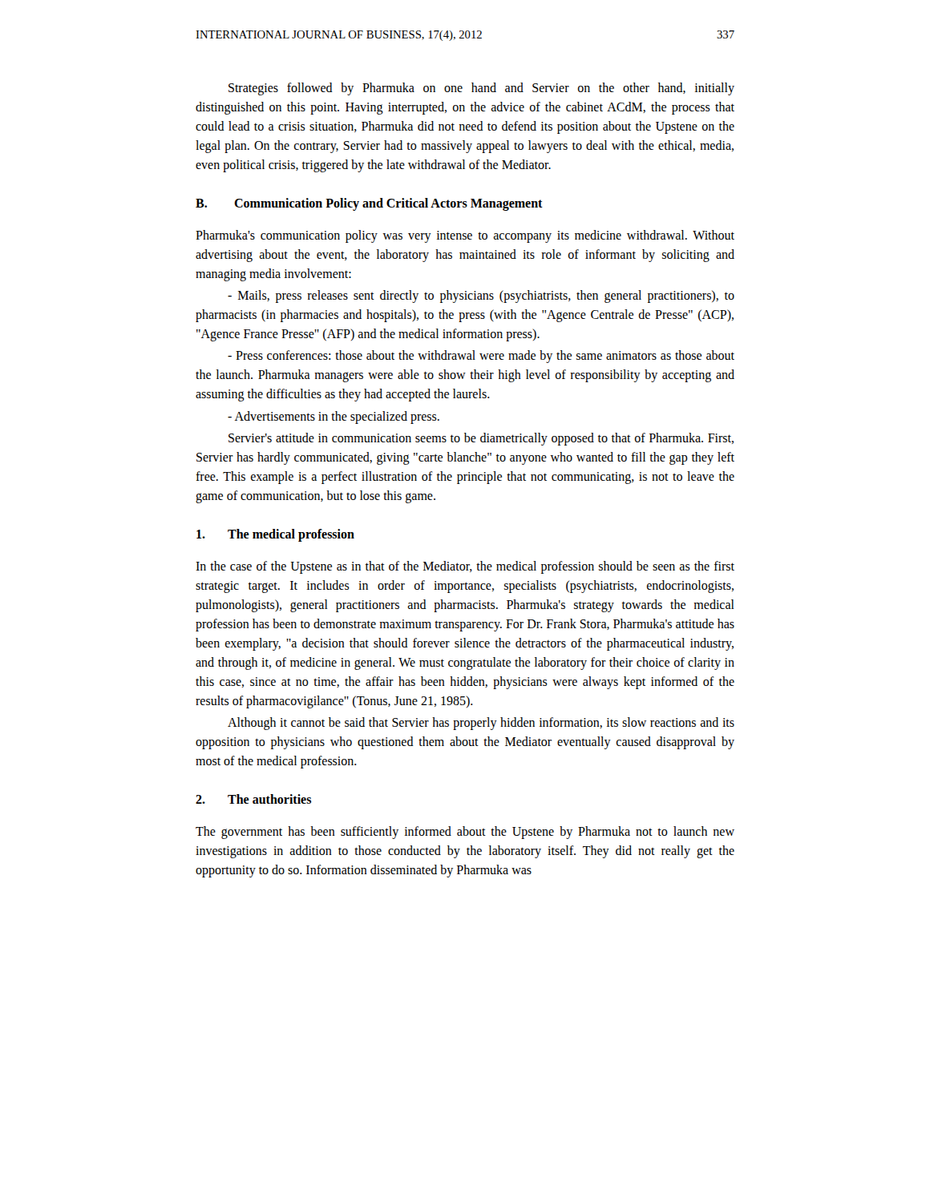International Journal of Business, 17(4), 2012 337
Strategies followed by Pharmuka on one hand and Servier on the other hand, initially distinguished on this point. Having interrupted, on the advice of the cabinet ACdM, the process that could lead to a crisis situation, Pharmuka did not need to defend its position about the Upstene on the legal plan. On the contrary, Servier had to massively appeal to lawyers to deal with the ethical, media, even political crisis, triggered by the late withdrawal of the Mediator.
B. Communication Policy and Critical Actors Management
Pharmuka's communication policy was very intense to accompany its medicine withdrawal. Without advertising about the event, the laboratory has maintained its role of informant by soliciting and managing media involvement:
- Mails, press releases sent directly to physicians (psychiatrists, then general practitioners), to pharmacists (in pharmacies and hospitals), to the press (with the "Agence Centrale de Presse" (ACP), "Agence France Presse" (AFP) and the medical information press).
- Press conferences: those about the withdrawal were made by the same animators as those about the launch. Pharmuka managers were able to show their high level of responsibility by accepting and assuming the difficulties as they had accepted the laurels.
- Advertisements in the specialized press.
Servier's attitude in communication seems to be diametrically opposed to that of Pharmuka. First, Servier has hardly communicated, giving "carte blanche" to anyone who wanted to fill the gap they left free. This example is a perfect illustration of the principle that not communicating, is not to leave the game of communication, but to lose this game.
1. The medical profession
In the case of the Upstene as in that of the Mediator, the medical profession should be seen as the first strategic target. It includes in order of importance, specialists (psychiatrists, endocrinologists, pulmonologists), general practitioners and pharmacists. Pharmuka's strategy towards the medical profession has been to demonstrate maximum transparency. For Dr. Frank Stora, Pharmuka's attitude has been exemplary, "a decision that should forever silence the detractors of the pharmaceutical industry, and through it, of medicine in general. We must congratulate the laboratory for their choice of clarity in this case, since at no time, the affair has been hidden, physicians were always kept informed of the results of pharmacovigilance" (Tonus, June 21, 1985).
Although it cannot be said that Servier has properly hidden information, its slow reactions and its opposition to physicians who questioned them about the Mediator eventually caused disapproval by most of the medical profession.
2. The authorities
The government has been sufficiently informed about the Upstene by Pharmuka not to launch new investigations in addition to those conducted by the laboratory itself. They did not really get the opportunity to do so. Information disseminated by Pharmuka was